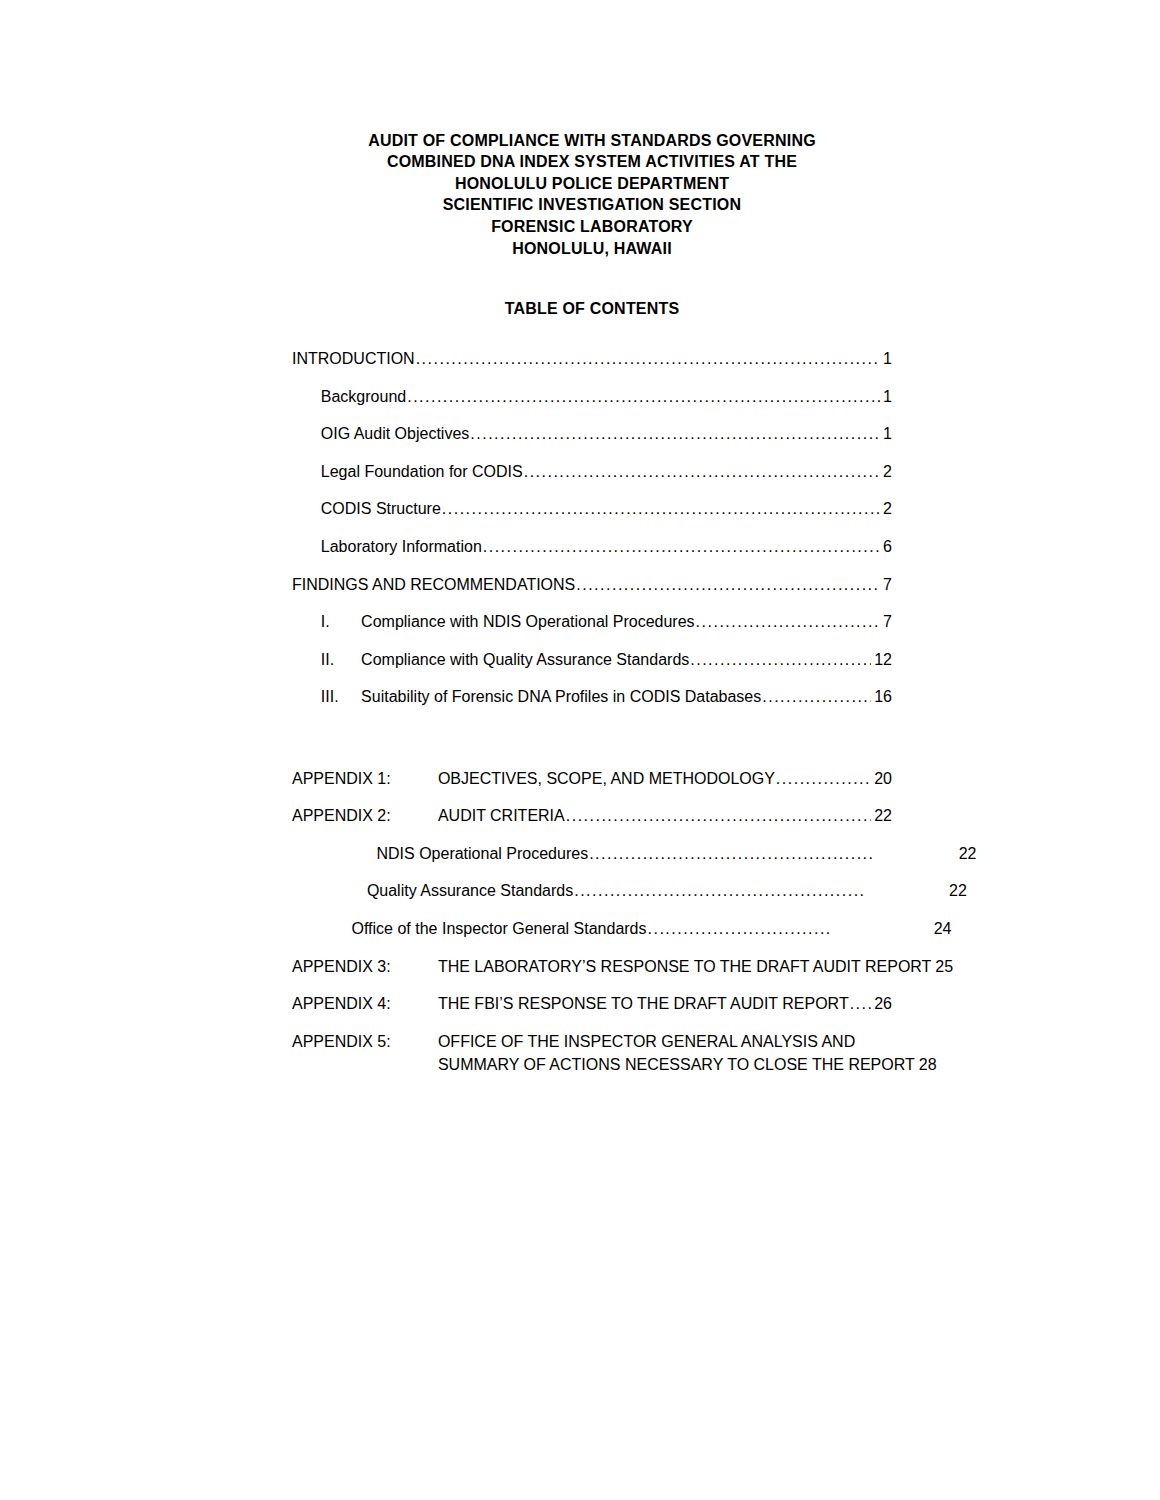Audit of Compliance with Standards Governing
Combined DNA Index System Activities at the
Honolulu Police Department
Scientific Investigation Section
Forensic Laboratory
Honolulu, Hawaii
Table of Contents
INTRODUCTION ........................................................................................... 1
Background ................................................................................................. 1
OIG Audit Objectives ......................................................................... 1
Legal Foundation for CODIS .............................................................. 2
CODIS Structure ............................................................................. 2
Laboratory Information ..................................................................... 6
FINDINGS AND RECOMMENDATIONS ......................................................... 7
I. Compliance with NDIS Operational Procedures .................................. 7
II. Compliance with Quality Assurance Standards ................................ 12
III. Suitability of Forensic DNA Profiles in CODIS Databases ...................... 16
APPENDIX 1: OBJECTIVES, SCOPE, AND METHODOLOGY ............................. 20
APPENDIX 2: AUDIT CRITERIA ............................................................. 22
NDIS Operational Procedures ................................................ 22
Quality Assurance Standards ................................................. 22
Office of the Inspector General Standards ............................... 24
APPENDIX 3: THE LABORATORY’S RESPONSE TO THE DRAFT AUDIT REPORT ..... 25
APPENDIX 4: THE FBI’S RESPONSE TO THE DRAFT AUDIT REPORT ................. 26
APPENDIX 5: OFFICE OF THE INSPECTOR GENERAL ANALYSIS AND
SUMMARY OF ACTIONS NECESSARY TO CLOSE THE REPORT ........ 28